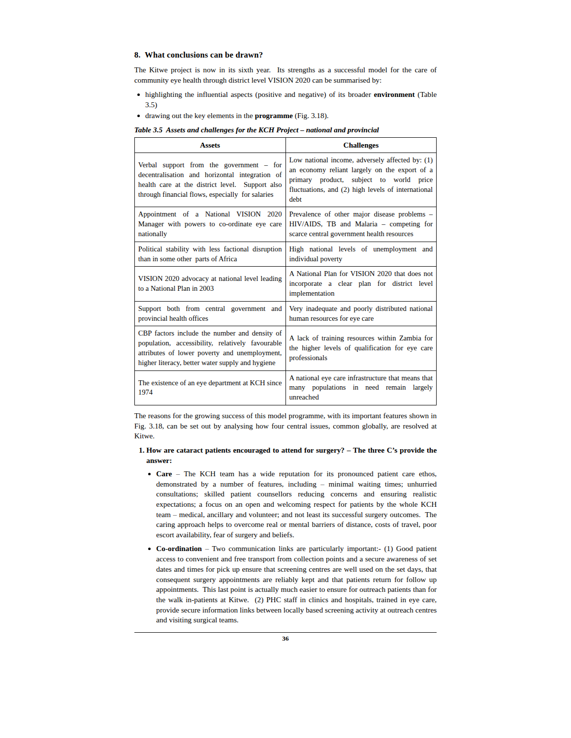8. What conclusions can be drawn?
The Kitwe project is now in its sixth year. Its strengths as a successful model for the care of community eye health through district level VISION 2020 can be summarised by:
highlighting the influential aspects (positive and negative) of its broader environment (Table 3.5)
drawing out the key elements in the programme (Fig. 3.18).
Table 3.5 Assets and challenges for the KCH Project – national and provincial
| Assets | Challenges |
| --- | --- |
| Verbal support from the government – for decentralisation and horizontal integration of health care at the district level. Support also through financial flows, especially for salaries | Low national income, adversely affected by: (1) an economy reliant largely on the export of a primary product, subject to world price fluctuations, and (2) high levels of international debt |
| Appointment of a National VISION 2020 Manager with powers to co-ordinate eye care nationally | Prevalence of other major disease problems – HIV/AIDS, TB and Malaria – competing for scarce central government health resources |
| Political stability with less factional disruption than in some other parts of Africa | High national levels of unemployment and individual poverty |
| VISION 2020 advocacy at national level leading to a National Plan in 2003 | A National Plan for VISION 2020 that does not incorporate a clear plan for district level implementation |
| Support both from central government and provincial health offices | Very inadequate and poorly distributed national human resources for eye care |
| CBP factors include the number and density of population, accessibility, relatively favourable attributes of lower poverty and unemployment, higher literacy, better water supply and hygiene | A lack of training resources within Zambia for the higher levels of qualification for eye care professionals |
| The existence of an eye department at KCH since 1974 | A national eye care infrastructure that means that many populations in need remain largely unreached |
The reasons for the growing success of this model programme, with its important features shown in Fig. 3.18, can be set out by analysing how four central issues, common globally, are resolved at Kitwe.
How are cataract patients encouraged to attend for surgery? – The three C’s provide the answer:
Care – The KCH team has a wide reputation for its pronounced patient care ethos, demonstrated by a number of features, including – minimal waiting times; unhurried consultations; skilled patient counsellors reducing concerns and ensuring realistic expectations; a focus on an open and welcoming respect for patients by the whole KCH team – medical, ancillary and volunteer; and not least its successful surgery outcomes. The caring approach helps to overcome real or mental barriers of distance, costs of travel, poor escort availability, fear of surgery and beliefs.
Co-ordination – Two communication links are particularly important:- (1) Good patient access to convenient and free transport from collection points and a secure awareness of set dates and times for pick up ensure that screening centres are well used on the set days, that consequent surgery appointments are reliably kept and that patients return for follow up appointments. This last point is actually much easier to ensure for outreach patients than for the walk in-patients at Kitwe. (2) PHC staff in clinics and hospitals, trained in eye care, provide secure information links between locally based screening activity at outreach centres and visiting surgical teams.
36